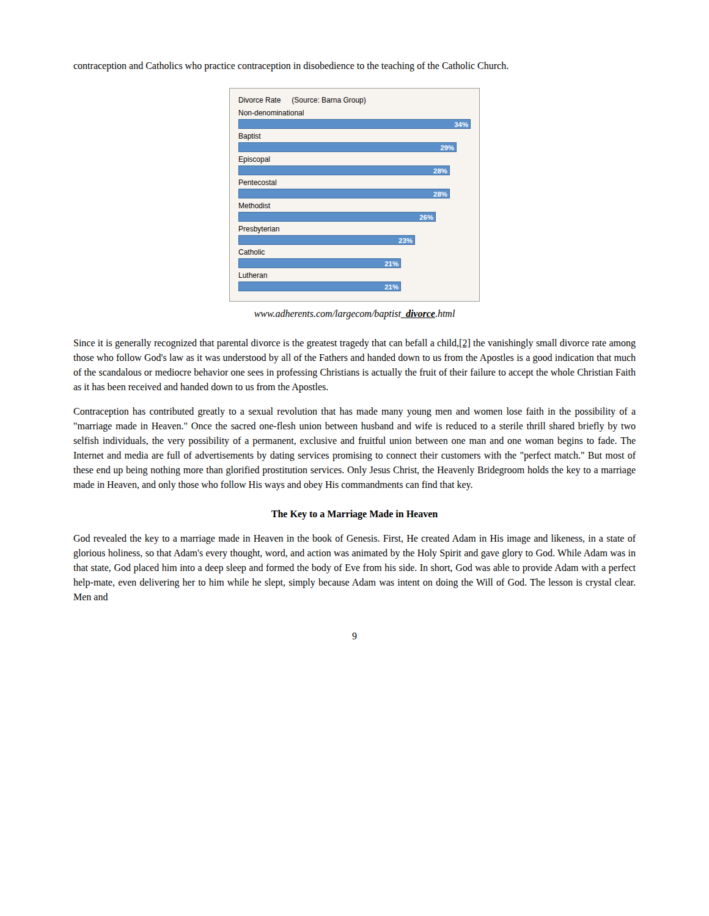contraception and Catholics who practice contraception in disobedience to the teaching of the Catholic Church.
Divorce Rate(Source: Barna Group)
Non-denominational
34%
Baptist
29%
Episcopal
28%
Pentecostal
28%
Methodist
26%
Presbyterian
23%
Catholic
21%
Lutheran
21%
www.adherents.com/largecom/baptist_divorce.html
Since it is generally recognized that parental divorce is the greatest tragedy that can befall a child,[2] the vanishingly small divorce rate among those who follow God's law as it was understood by all of the Fathers and handed down to us from the Apostles is a good indication that much of the scandalous or mediocre behavior one sees in professing Christians is actually the fruit of their failure to accept the whole Christian Faith as it has been received and handed down to us from the Apostles.
Contraception has contributed greatly to a sexual revolution that has made many young men and women lose faith in the possibility of a "marriage made in Heaven." Once the sacred one-flesh union between husband and wife is reduced to a sterile thrill shared briefly by two selfish individuals, the very possibility of a permanent, exclusive and fruitful union between one man and one woman begins to fade. The Internet and media are full of advertisements by dating services promising to connect their customers with the "perfect match." But most of these end up being nothing more than glorified prostitution services. Only Jesus Christ, the Heavenly Bridegroom holds the key to a marriage made in Heaven, and only those who follow His ways and obey His commandments can find that key.
The Key to a Marriage Made in Heaven
God revealed the key to a marriage made in Heaven in the book of Genesis. First, He created Adam in His image and likeness, in a state of glorious holiness, so that Adam's every thought, word, and action was animated by the Holy Spirit and gave glory to God. While Adam was in that state, God placed him into a deep sleep and formed the body of Eve from his side. In short, God was able to provide Adam with a perfect help-mate, even delivering her to him while he slept, simply because Adam was intent on doing the Will of God. The lesson is crystal clear. Men and
9